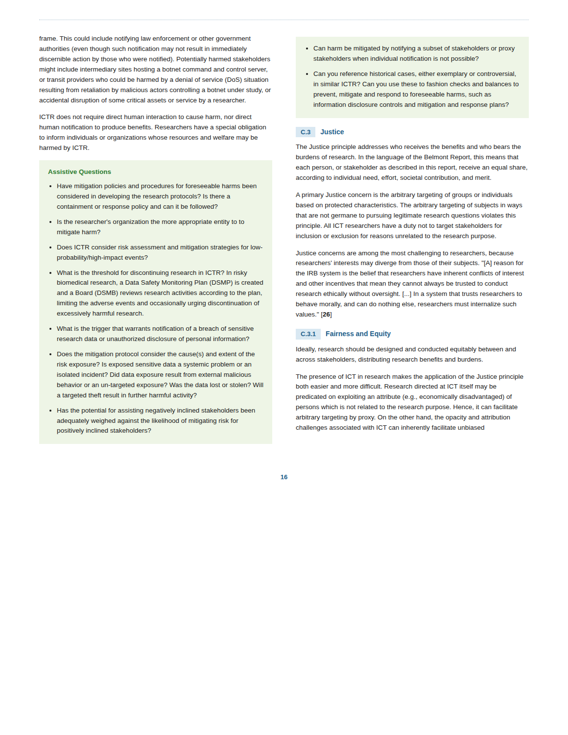frame. This could include notifying law enforcement or other government authorities (even though such notification may not result in immediately discernible action by those who were notified). Potentially harmed stakeholders might include intermediary sites hosting a botnet command and control server, or transit providers who could be harmed by a denial of service (DoS) situation resulting from retaliation by malicious actors controlling a botnet under study, or accidental disruption of some critical assets or service by a researcher.
ICTR does not require direct human interaction to cause harm, nor direct human notification to produce benefits. Researchers have a special obligation to inform individuals or organizations whose resources and welfare may be harmed by ICTR.
Assistive Questions
Have mitigation policies and procedures for foreseeable harms been considered in developing the research protocols? Is there a containment or response policy and can it be followed?
Is the researcher's organization the more appropriate entity to to mitigate harm?
Does ICTR consider risk assessment and mitigation strategies for low-probability/high-impact events?
What is the threshold for discontinuing research in ICTR? In risky biomedical research, a Data Safety Monitoring Plan (DSMP) is created and a Board (DSMB) reviews research activities according to the plan, limiting the adverse events and occasionally urging discontinuation of excessively harmful research.
What is the trigger that warrants notification of a breach of sensitive research data or unauthorized disclosure of personal information?
Does the mitigation protocol consider the cause(s) and extent of the risk exposure? Is exposed sensitive data a systemic problem or an isolated incident? Did data exposure result from external malicious behavior or an un-targeted exposure? Was the data lost or stolen? Will a targeted theft result in further harmful activity?
Has the potential for assisting negatively inclined stakeholders been adequately weighed against the likelihood of mitigating risk for positively inclined stakeholders?
Can harm be mitigated by notifying a subset of stakeholders or proxy stakeholders when individual notification is not possible?
Can you reference historical cases, either exemplary or controversial, in similar ICTR? Can you use these to fashion checks and balances to prevent, mitigate and respond to foreseeable harms, such as information disclosure controls and mitigation and response plans?
C.3 Justice
The Justice principle addresses who receives the benefits and who bears the burdens of research. In the language of the Belmont Report, this means that each person, or stakeholder as described in this report, receive an equal share, according to individual need, effort, societal contribution, and merit.
A primary Justice concern is the arbitrary targeting of groups or individuals based on protected characteristics. The arbitrary targeting of subjects in ways that are not germane to pursuing legitimate research questions violates this principle. All ICT researchers have a duty not to target stakeholders for inclusion or exclusion for reasons unrelated to the research purpose.
Justice concerns are among the most challenging to researchers, because researchers' interests may diverge from those of their subjects. "[A] reason for the IRB system is the belief that researchers have inherent conflicts of interest and other incentives that mean they cannot always be trusted to conduct research ethically without oversight. [...] In a system that trusts researchers to behave morally, and can do nothing else, researchers must internalize such values." [26]
C.3.1 Fairness and Equity
Ideally, research should be designed and conducted equitably between and across stakeholders, distributing research benefits and burdens.
The presence of ICT in research makes the application of the Justice principle both easier and more difficult. Research directed at ICT itself may be predicated on exploiting an attribute (e.g., economically disadvantaged) of persons which is not related to the research purpose. Hence, it can facilitate arbitrary targeting by proxy. On the other hand, the opacity and attribution challenges associated with ICT can inherently facilitate unbiased
16